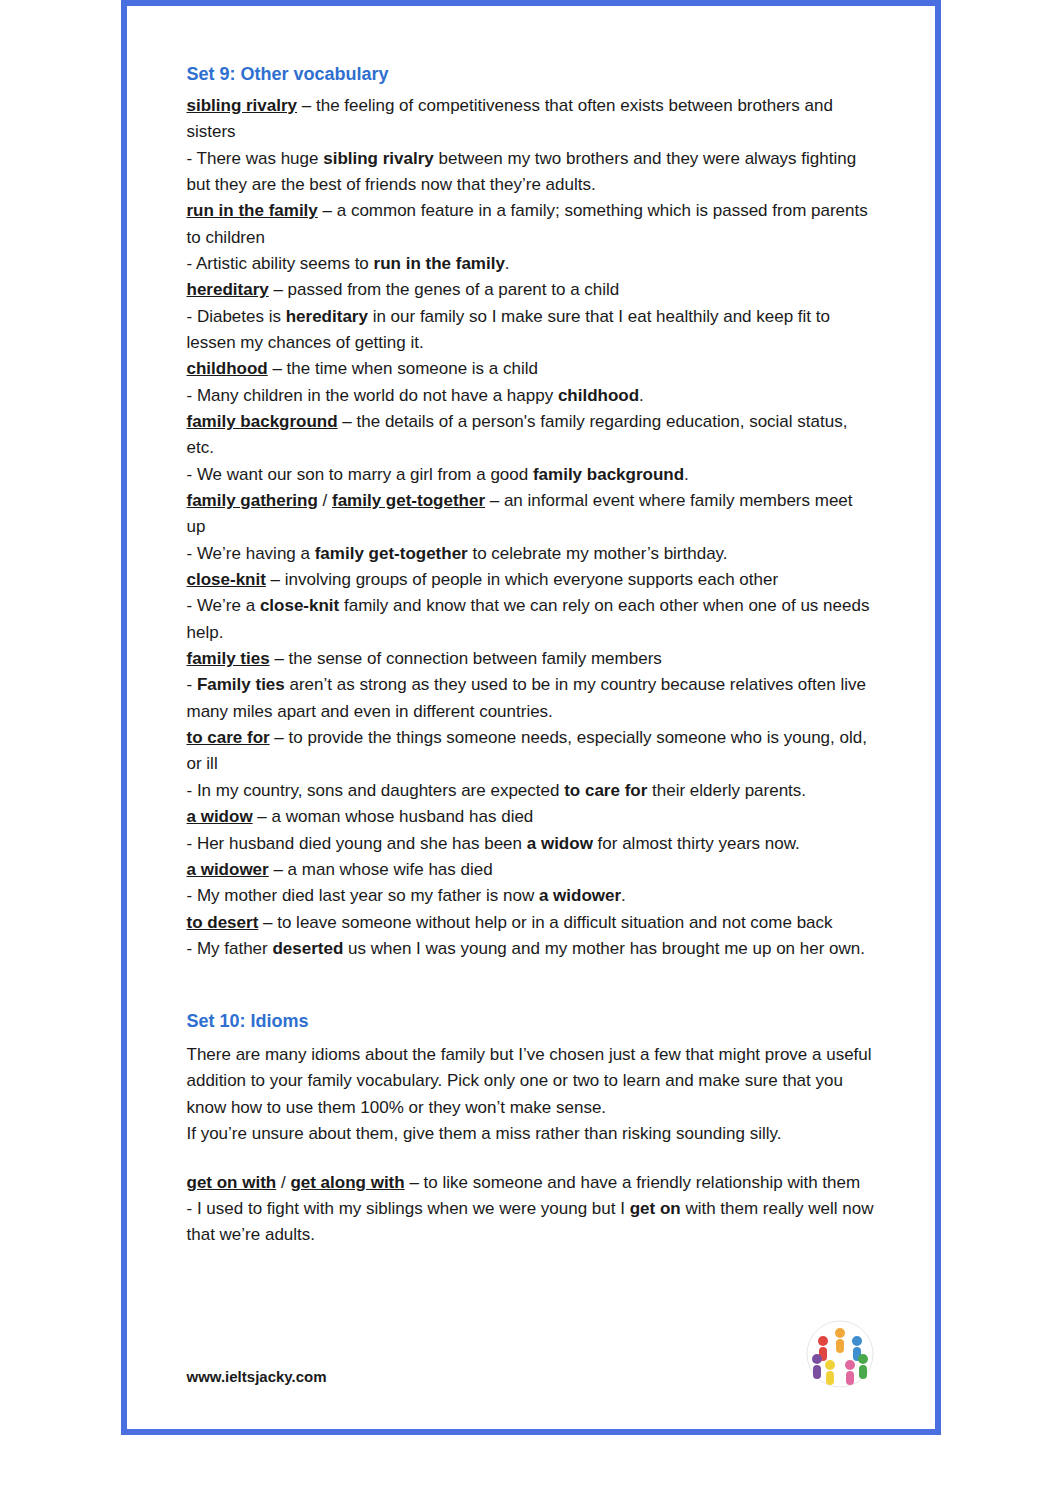Set 9: Other vocabulary
sibling rivalry – the feeling of competitiveness that often exists between brothers and sisters
- There was huge sibling rivalry between my two brothers and they were always fighting but they are the best of friends now that they’re adults.
run in the family – a common feature in a family; something which is passed from parents to children
- Artistic ability seems to run in the family.
hereditary – passed from the genes of a parent to a child
- Diabetes is hereditary in our family so I make sure that I eat healthily and keep fit to lessen my chances of getting it.
childhood – the time when someone is a child
- Many children in the world do not have a happy childhood.
family background – the details of a person's family regarding education, social status, etc.
- We want our son to marry a girl from a good family background.
family gathering / family get-together – an informal event where family members meet up
- We’re having a family get-together to celebrate my mother’s birthday.
close-knit – involving groups of people in which everyone supports each other
- We’re a close-knit family and know that we can rely on each other when one of us needs help.
family ties – the sense of connection between family members
- Family ties aren’t as strong as they used to be in my country because relatives often live many miles apart and even in different countries.
to care for – to provide the things someone needs, especially someone who is young, old, or ill
- In my country, sons and daughters are expected to care for their elderly parents.
a widow – a woman whose husband has died
- Her husband died young and she has been a widow for almost thirty years now.
a widower – a man whose wife has died
- My mother died last year so my father is now a widower.
to desert – to leave someone without help or in a difficult situation and not come back
- My father deserted us when I was young and my mother has brought me up on her own.
Set 10: Idioms
There are many idioms about the family but I’ve chosen just a few that might prove a useful addition to your family vocabulary. Pick only one or two to learn and make sure that you know how to use them 100% or they won’t make sense.
If you’re unsure about them, give them a miss rather than risking sounding silly.
get on with / get along with – to like someone and have a friendly relationship with them
- I used to fight with my siblings when we were young but I get on with them really well now that we’re adults.
www.ieltsjacky.com